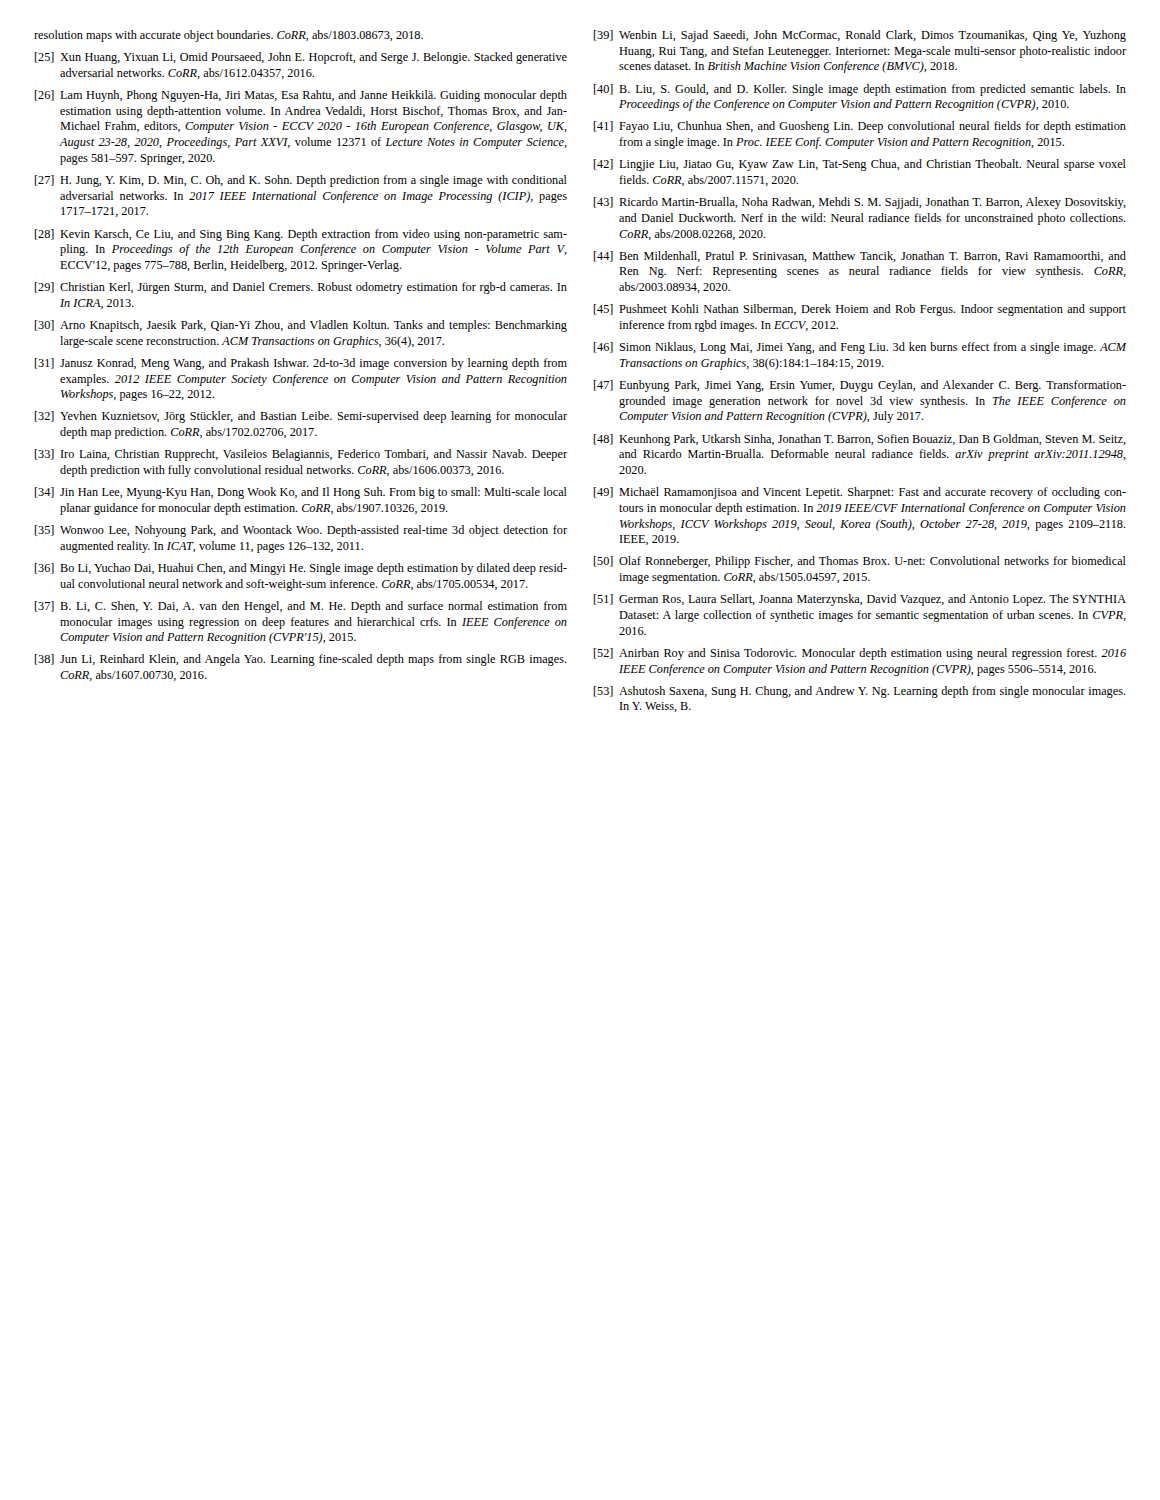resolution maps with accurate object boundaries. CoRR, abs/1803.08673, 2018.
[25] Xun Huang, Yixuan Li, Omid Poursaeed, John E. Hopcroft, and Serge J. Belongie. Stacked generative adversarial networks. CoRR, abs/1612.04357, 2016.
[26] Lam Huynh, Phong Nguyen-Ha, Jiri Matas, Esa Rahtu, and Janne Heikkilä. Guiding monocular depth estimation using depth-attention volume. In Andrea Vedaldi, Horst Bischof, Thomas Brox, and Jan-Michael Frahm, editors, Computer Vision - ECCV 2020 - 16th European Conference, Glasgow, UK, August 23-28, 2020, Proceedings, Part XXVI, volume 12371 of Lecture Notes in Computer Science, pages 581–597. Springer, 2020.
[27] H. Jung, Y. Kim, D. Min, C. Oh, and K. Sohn. Depth prediction from a single image with conditional adversarial networks. In 2017 IEEE International Conference on Image Processing (ICIP), pages 1717–1721, 2017.
[28] Kevin Karsch, Ce Liu, and Sing Bing Kang. Depth extraction from video using non-parametric sampling. In Proceedings of the 12th European Conference on Computer Vision - Volume Part V, ECCV'12, pages 775–788, Berlin, Heidelberg, 2012. Springer-Verlag.
[29] Christian Kerl, Jürgen Sturm, and Daniel Cremers. Robust odometry estimation for rgb-d cameras. In In ICRA, 2013.
[30] Arno Knapitsch, Jaesik Park, Qian-Yi Zhou, and Vladlen Koltun. Tanks and temples: Benchmarking large-scale scene reconstruction. ACM Transactions on Graphics, 36(4), 2017.
[31] Janusz Konrad, Meng Wang, and Prakash Ishwar. 2d-to-3d image conversion by learning depth from examples. 2012 IEEE Computer Society Conference on Computer Vision and Pattern Recognition Workshops, pages 16–22, 2012.
[32] Yevhen Kuznietsov, Jörg Stückler, and Bastian Leibe. Semi-supervised deep learning for monocular depth map prediction. CoRR, abs/1702.02706, 2017.
[33] Iro Laina, Christian Rupprecht, Vasileios Belagiannis, Federico Tombari, and Nassir Navab. Deeper depth prediction with fully convolutional residual networks. CoRR, abs/1606.00373, 2016.
[34] Jin Han Lee, Myung-Kyu Han, Dong Wook Ko, and Il Hong Suh. From big to small: Multi-scale local planar guidance for monocular depth estimation. CoRR, abs/1907.10326, 2019.
[35] Wonwoo Lee, Nohyoung Park, and Woontack Woo. Depth-assisted real-time 3d object detection for augmented reality. In ICAT, volume 11, pages 126–132, 2011.
[36] Bo Li, Yuchao Dai, Huahui Chen, and Mingyi He. Single image depth estimation by dilated deep residual convolutional neural network and soft-weight-sum inference. CoRR, abs/1705.00534, 2017.
[37] B. Li, C. Shen, Y. Dai, A. van den Hengel, and M. He. Depth and surface normal estimation from monocular images using regression on deep features and hierarchical crfs. In IEEE Conference on Computer Vision and Pattern Recognition (CVPR'15), 2015.
[38] Jun Li, Reinhard Klein, and Angela Yao. Learning fine-scaled depth maps from single RGB images. CoRR, abs/1607.00730, 2016.
[39] Wenbin Li, Sajad Saeedi, John McCormac, Ronald Clark, Dimos Tzoumanikas, Qing Ye, Yuzhong Huang, Rui Tang, and Stefan Leutenegger. Interiornet: Mega-scale multi-sensor photo-realistic indoor scenes dataset. In British Machine Vision Conference (BMVC), 2018.
[40] B. Liu, S. Gould, and D. Koller. Single image depth estimation from predicted semantic labels. In Proceedings of the Conference on Computer Vision and Pattern Recognition (CVPR), 2010.
[41] Fayao Liu, Chunhua Shen, and Guosheng Lin. Deep convolutional neural fields for depth estimation from a single image. In Proc. IEEE Conf. Computer Vision and Pattern Recognition, 2015.
[42] Lingjie Liu, Jiatao Gu, Kyaw Zaw Lin, Tat-Seng Chua, and Christian Theobalt. Neural sparse voxel fields. CoRR, abs/2007.11571, 2020.
[43] Ricardo Martin-Brualla, Noha Radwan, Mehdi S. M. Sajjadi, Jonathan T. Barron, Alexey Dosovitskiy, and Daniel Duckworth. Nerf in the wild: Neural radiance fields for unconstrained photo collections. CoRR, abs/2008.02268, 2020.
[44] Ben Mildenhall, Pratul P. Srinivasan, Matthew Tancik, Jonathan T. Barron, Ravi Ramamoorthi, and Ren Ng. Nerf: Representing scenes as neural radiance fields for view synthesis. CoRR, abs/2003.08934, 2020.
[45] Pushmeet Kohli Nathan Silberman, Derek Hoiem and Rob Fergus. Indoor segmentation and support inference from rgbd images. In ECCV, 2012.
[46] Simon Niklaus, Long Mai, Jimei Yang, and Feng Liu. 3d ken burns effect from a single image. ACM Transactions on Graphics, 38(6):184:1–184:15, 2019.
[47] Eunbyung Park, Jimei Yang, Ersin Yumer, Duygu Ceylan, and Alexander C. Berg. Transformation-grounded image generation network for novel 3d view synthesis. In The IEEE Conference on Computer Vision and Pattern Recognition (CVPR), July 2017.
[48] Keunhong Park, Utkarsh Sinha, Jonathan T. Barron, Sofien Bouaziz, Dan B Goldman, Steven M. Seitz, and Ricardo Martin-Brualla. Deformable neural radiance fields. arXiv preprint arXiv:2011.12948, 2020.
[49] Michaël Ramamonjisoa and Vincent Lepetit. Sharpnet: Fast and accurate recovery of occluding contours in monocular depth estimation. In 2019 IEEE/CVF International Conference on Computer Vision Workshops, ICCV Workshops 2019, Seoul, Korea (South), October 27-28, 2019, pages 2109–2118. IEEE, 2019.
[50] Olaf Ronneberger, Philipp Fischer, and Thomas Brox. U-net: Convolutional networks for biomedical image segmentation. CoRR, abs/1505.04597, 2015.
[51] German Ros, Laura Sellart, Joanna Materzynska, David Vazquez, and Antonio Lopez. The SYNTHIA Dataset: A large collection of synthetic images for semantic segmentation of urban scenes. In CVPR, 2016.
[52] Anirban Roy and Sinisa Todorovic. Monocular depth estimation using neural regression forest. 2016 IEEE Conference on Computer Vision and Pattern Recognition (CVPR), pages 5506–5514, 2016.
[53] Ashutosh Saxena, Sung H. Chung, and Andrew Y. Ng. Learning depth from single monocular images. In Y. Weiss, B.